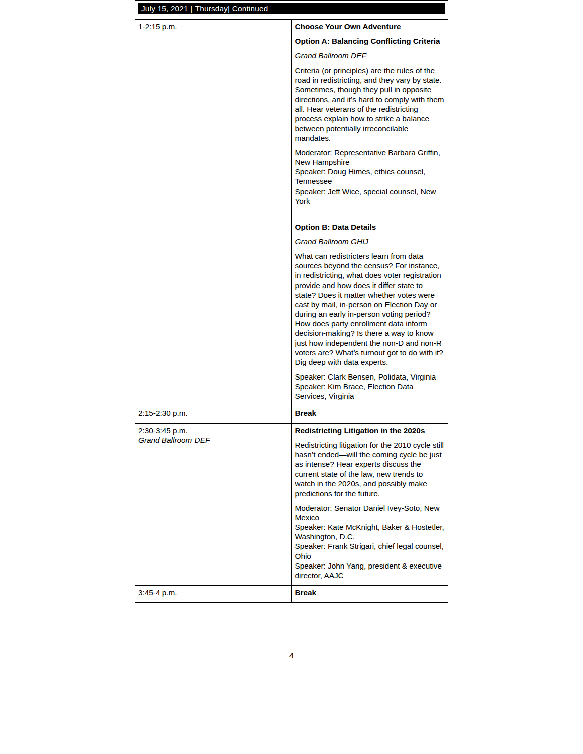| July 15, 2021 / Thursday/ Continued |
| 1-2:15 p.m. | Choose Your Own Adventure Option A: Balancing Conflicting Criteria Grand Ballroom DEF Criteria (or principles) are the rules of the road in redistricting, and they vary by state. Sometimes, though they pull in opposite directions, and it’s hard to comply with them all. Hear veterans of the redistricting process explain how to strike a balance between potentially irreconcilable mandates. Moderator: Representative Barbara Griffin, New Hampshire Speaker: Doug Himes, ethics counsel, Tennessee Speaker: Jeff Wice, special counsel, New York Option B: Data Details Grand Ballroom GHIJ What can redistricters learn from data sources beyond the census? For instance, in redistricting, what does voter registration provide and how does it differ state to state? Does it matter whether votes were cast by mail, in-person on Election Day or during an early in-person voting period? How does party enrollment data inform decision-making? Is there a way to know just how independent the non-D and non-R voters are? What’s turnout got to do with it? Dig deep with data experts. Speaker: Clark Bensen, Polidata, Virginia Speaker: Kim Brace, Election Data Services, Virginia |
| 2:15-2:30 p.m. | Break |
| 2:30-3:45 p.m. Grand Ballroom DEF | Redistricting Litigation in the 2020s Redistricting litigation for the 2010 cycle still hasn’t ended—will the coming cycle be just as intense? Hear experts discuss the current state of the law, new trends to watch in the 2020s, and possibly make predictions for the future. Moderator: Senator Daniel Ivey-Soto, New Mexico Speaker: Kate McKnight, Baker & Hostetler, Washington, D.C. Speaker: Frank Strigari, chief legal counsel, Ohio Speaker: John Yang, president & executive director, AAJC |
| 3:45-4 p.m. | Break |
4